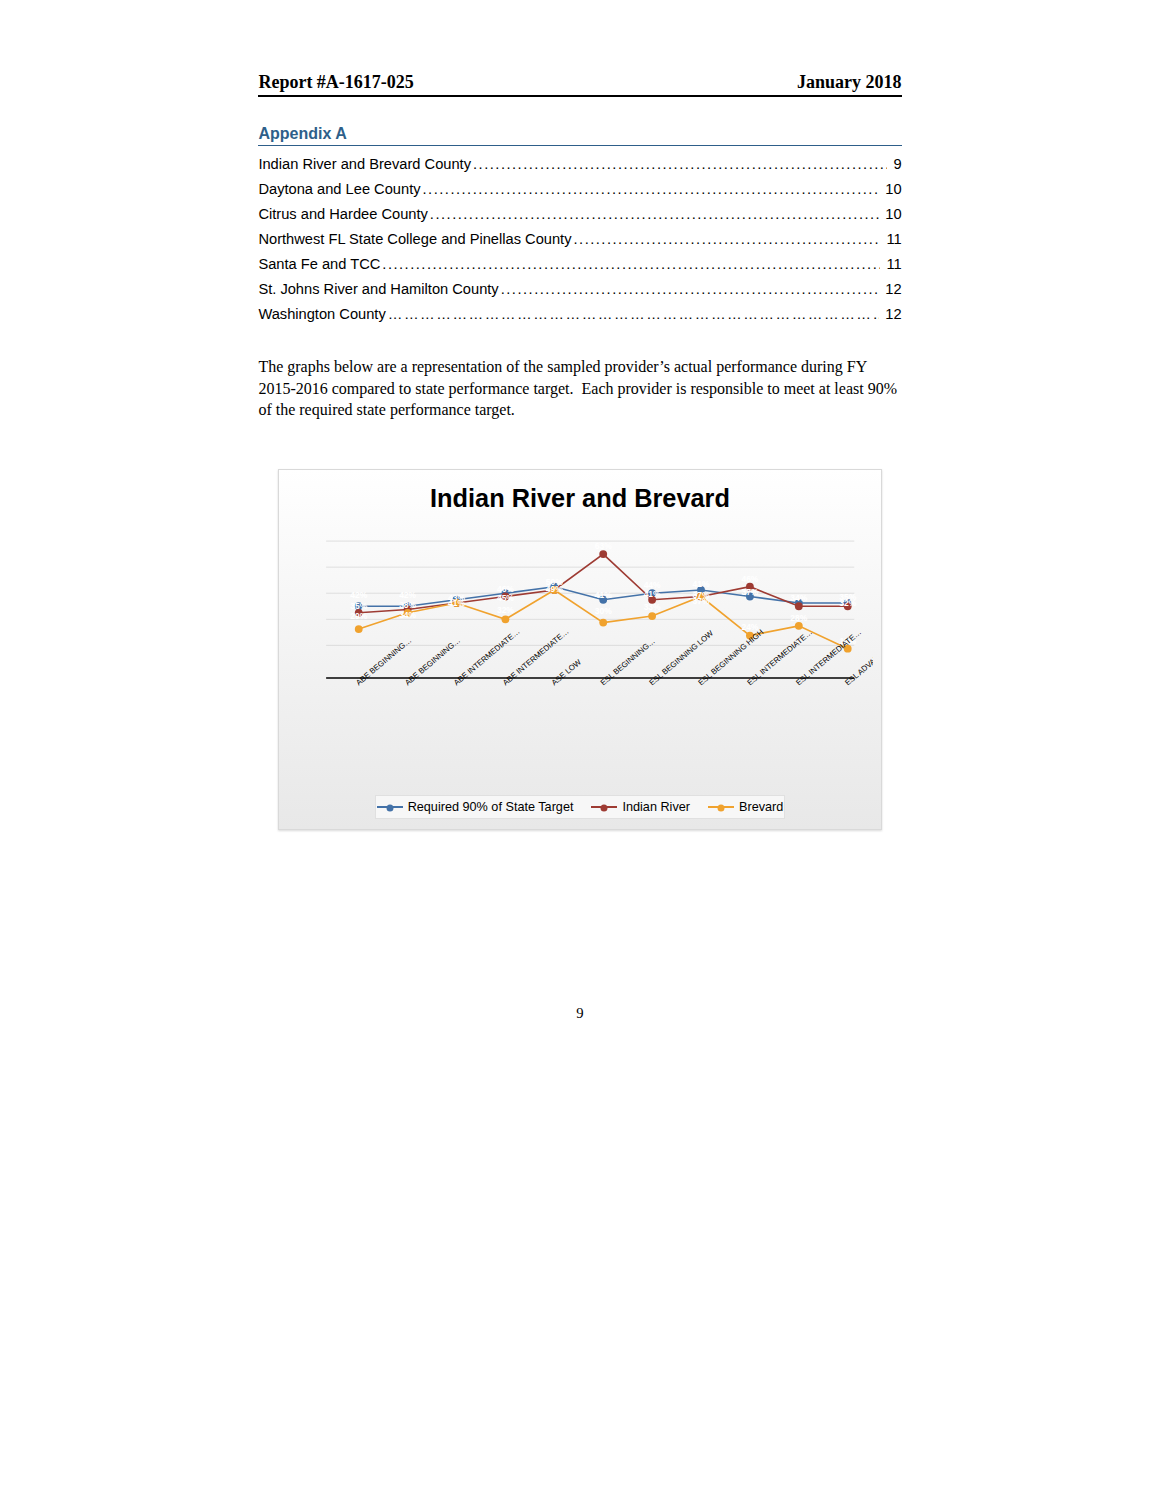Report #A-1617-025 January 2018
Appendix A
Indian River and Brevard County .................................................................................................................. 9
Daytona and Lee County ......................................................................................................................... 10
Citrus and Hardee County ....................................................................................................................... 10
Northwest FL State College and Pinellas County ................................................................................. 11
Santa Fe and TCC ................................................................................................................................. 11
St. Johns River and Hamilton County ............................................................................................... 12
Washington County ………………………………………………………………………………………………………………………………… 12
The graphs below are a representation of the sampled provider’s actual performance during FY 2015-2016 compared to state performance target. Each provider is responsible to meet at least 90% of the required state performance target.
Indian River and Brevard
42% 35% 29% 42% 38% 34% 43% 41% 46% 45% 32% 50% 49% 63% 41% 30% 44% 41% 33% 41% 37% 37% 46% 37% 24% 34% 28% 35% 32% 11% ABE BEGINNING… ABE BEGINNING… ABE INTERMEDIATE… ABE INTERMEDIATE… ASE LOW ESL BEGINNING… ESL BEGINNING LOW ESL BEGINNING HIGH ESL INTERMEDIATE… ESL INTERMEDIATE… ESL ADVANCED
Required 90% of State Target
Indian River
Brevard
9